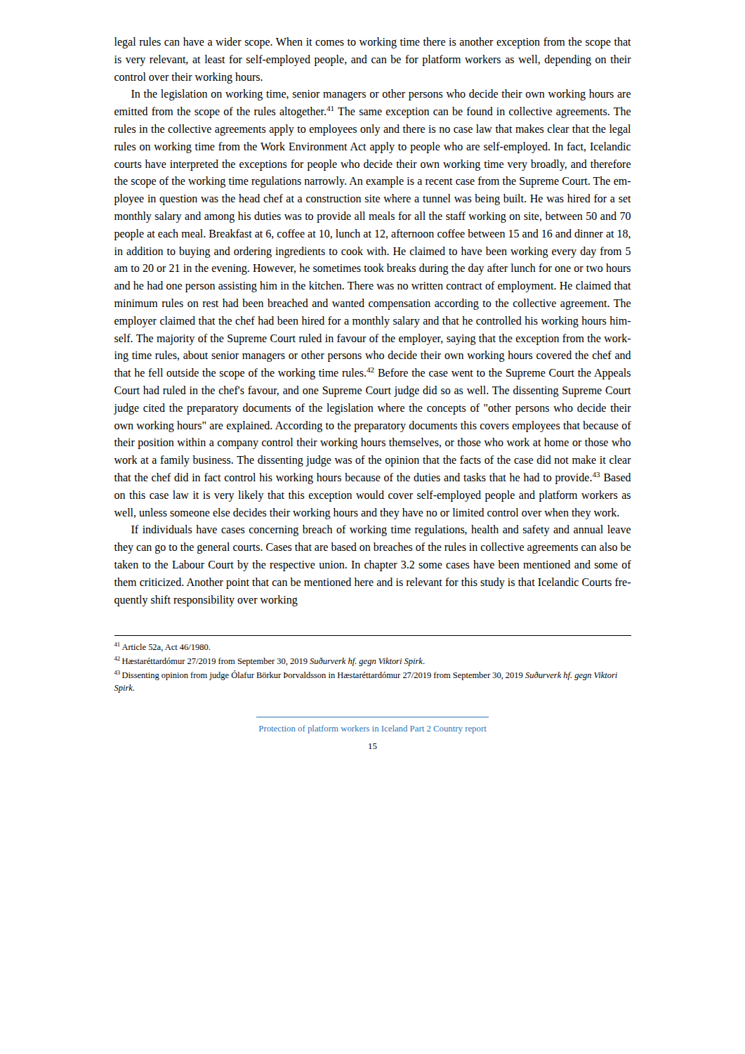legal rules can have a wider scope. When it comes to working time there is another exception from the scope that is very relevant, at least for self-employed people, and can be for platform workers as well, depending on their control over their working hours.
In the legislation on working time, senior managers or other persons who decide their own working hours are emitted from the scope of the rules altogether.41 The same exception can be found in collective agreements. The rules in the collective agreements apply to employees only and there is no case law that makes clear that the legal rules on working time from the Work Environment Act apply to people who are self-employed. In fact, Icelandic courts have interpreted the exceptions for people who decide their own working time very broadly, and therefore the scope of the working time regulations narrowly. An example is a recent case from the Supreme Court. The employee in question was the head chef at a construction site where a tunnel was being built. He was hired for a set monthly salary and among his duties was to provide all meals for all the staff working on site, between 50 and 70 people at each meal. Breakfast at 6, coffee at 10, lunch at 12, afternoon coffee between 15 and 16 and dinner at 18, in addition to buying and ordering ingredients to cook with. He claimed to have been working every day from 5 am to 20 or 21 in the evening. However, he sometimes took breaks during the day after lunch for one or two hours and he had one person assisting him in the kitchen. There was no written contract of employment. He claimed that minimum rules on rest had been breached and wanted compensation according to the collective agreement. The employer claimed that the chef had been hired for a monthly salary and that he controlled his working hours himself. The majority of the Supreme Court ruled in favour of the employer, saying that the exception from the working time rules, about senior managers or other persons who decide their own working hours covered the chef and that he fell outside the scope of the working time rules.42 Before the case went to the Supreme Court the Appeals Court had ruled in the chef's favour, and one Supreme Court judge did so as well. The dissenting Supreme Court judge cited the preparatory documents of the legislation where the concepts of "other persons who decide their own working hours" are explained. According to the preparatory documents this covers employees that because of their position within a company control their working hours themselves, or those who work at home or those who work at a family business. The dissenting judge was of the opinion that the facts of the case did not make it clear that the chef did in fact control his working hours because of the duties and tasks that he had to provide.43 Based on this case law it is very likely that this exception would cover self-employed people and platform workers as well, unless someone else decides their working hours and they have no or limited control over when they work.
If individuals have cases concerning breach of working time regulations, health and safety and annual leave they can go to the general courts. Cases that are based on breaches of the rules in collective agreements can also be taken to the Labour Court by the respective union. In chapter 3.2 some cases have been mentioned and some of them criticized. Another point that can be mentioned here and is relevant for this study is that Icelandic Courts frequently shift responsibility over working
41Article 52a, Act 46/1980.
42Hæstaréttardómur 27/2019 from September 30, 2019 Suðurverk hf. gegn Viktori Spirk.
43Dissenting opinion from judge Ólafur Börkur Þorvaldsson in Hæstaréttardómur 27/2019 from September 30, 2019 Suðurverk hf. gegn Viktori Spirk.
Protection of platform workers in Iceland Part 2 Country report
15